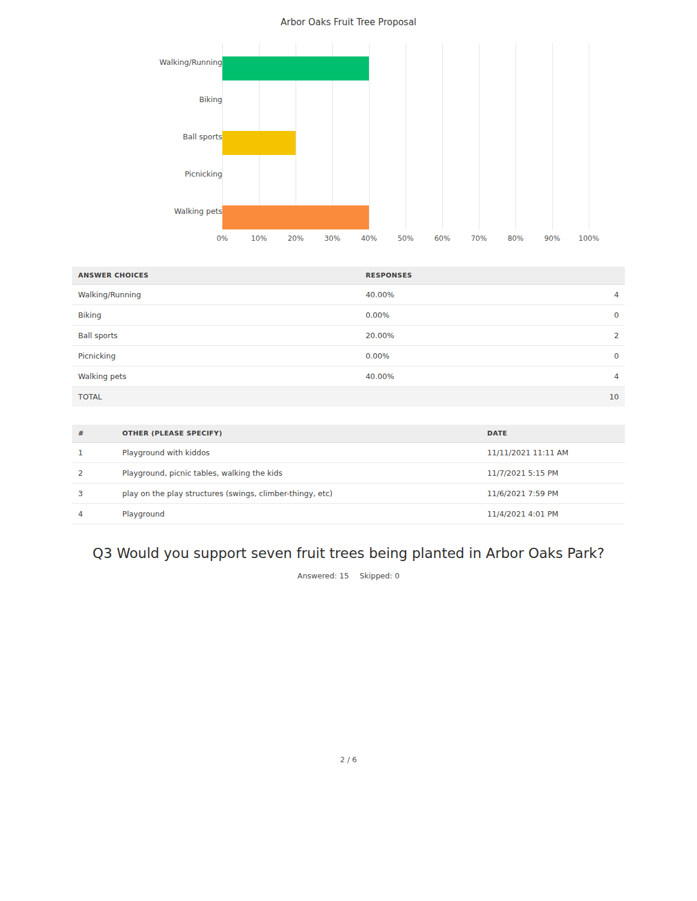Arbor Oaks Fruit Tree Proposal
| Walking/Running | |
| Biking | |
| Ball sports | |
| Picnicking | |
| Walking pets | |
0% 10% 20% 30% 40% 50% 60% 70% 80% 90% 100%
| ANSWER CHOICES | RESPONSES | |
| --- | --- | --- |
| Walking/Running | 40.00% | 4 |
| Biking | 0.00% | 0 |
| Ball sports | 20.00% | 2 |
| Picnicking | 0.00% | 0 |
| Walking pets | 40.00% | 4 |
| TOTAL | | 10 |
| # | OTHER (PLEASE SPECIFY) | DATE |
| --- | --- | --- |
| 1 | Playground with kiddos | 11/11/2021 11:11 AM |
| 2 | Playground, picnic tables, walking the kids | 11/7/2021 5:15 PM |
| 3 | play on the play structures (swings, climber-thingy, etc) | 11/6/2021 7:59 PM |
| 4 | Playground | 11/4/2021 4:01 PM |
Q3 Would you support seven fruit trees being planted in Arbor Oaks Park?
Answered: 15 Skipped: 0
2 / 6